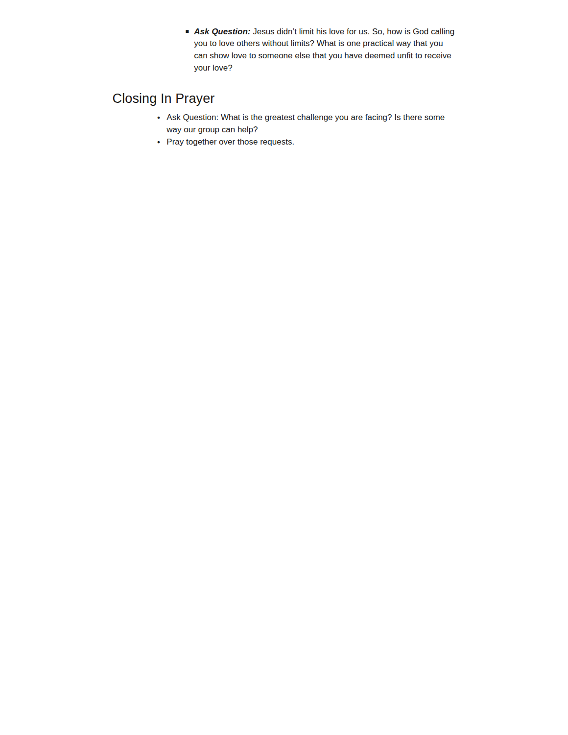Ask Question: Jesus didn’t limit his love for us. So, how is God calling you to love others without limits? What is one practical way that you can show love to someone else that you have deemed unfit to receive your love?
Closing In Prayer
Ask Question: What is the greatest challenge you are facing? Is there some way our group can help?
Pray together over those requests.